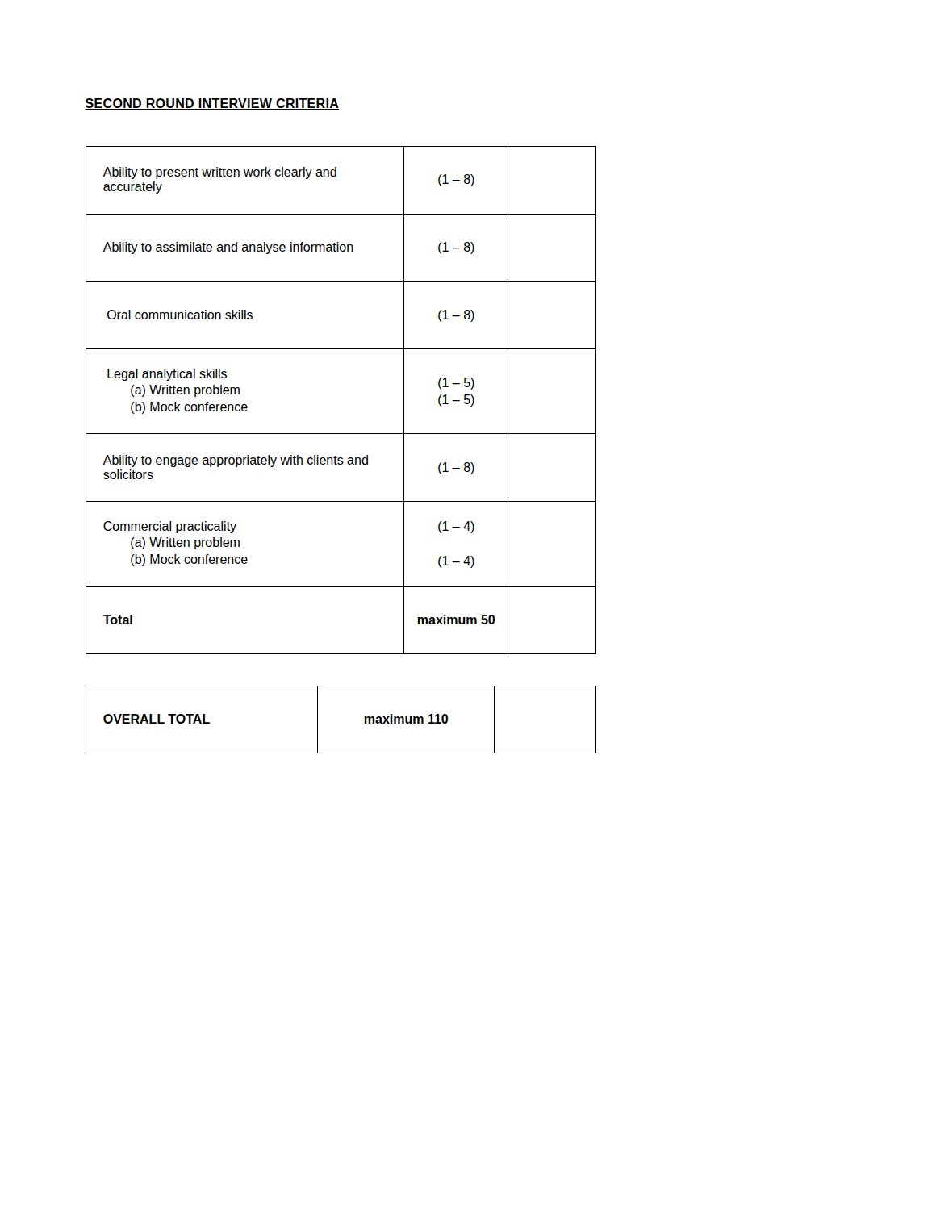SECOND ROUND INTERVIEW CRITERIA
| Ability to present written work clearly and accurately | (1 – 8) | |
| Ability to assimilate and analyse information | (1 – 8) | |
| Oral communication skills | (1 – 8) | |
| Legal analytical skills (a) Written problem (b) Mock conference | (1 – 5) (1 – 5) | |
| Ability to engage appropriately with clients and solicitors | (1 – 8) | |
| Commercial practicality (a) Written problem (b) Mock conference | (1 – 4) (1 – 4) | |
| Total | maximum 50 | |
| OVERALL TOTAL | maximum 110 | |